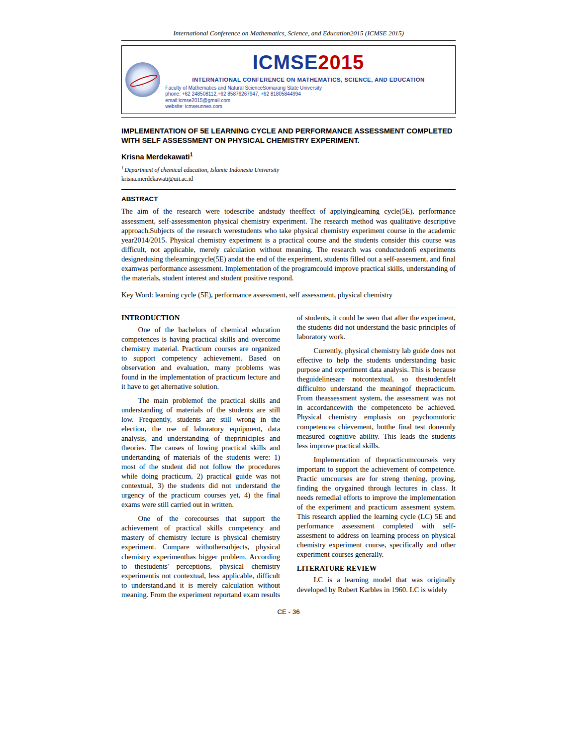International Conference on Mathematics, Science, and Education2015 (ICMSE 2015)
ICMSE2015
INTERNATIONAL CONFERENCE ON MATHEMATICS, SCIENCE, AND EDUCATION
Faculty of Mathematics and Natural ScienceSomarang State University
phone: +62 248508112,+62 85876267947, +62 81805844994
email:icmse2015@gmail.com
website: icmseunnes.com
Implementation of 5E Learning Cycle and Performance Assessment Completed with Self Assessment on Physical Chemistry Experiment.
Krisna Merdekawati1
1.Department of chemical education, Islamic Indonesia University
krisna.merdekawati@uii.ac.id
Abstract
The aim of the research were todescribe andstudy theeffect of applyinglearning cycle(5E), performance assessment, self-assessmenton physical chemistry experiment. The research method was qualitative descriptive approach.Subjects of the research werestudents who take physical chemistry experiment course in the academic year2014/2015. Physical chemistry experiment is a practical course and the students consider this course was difficult, not applicable, merely calculation without meaning. The research was conductedon6 experiments designedusing thelearningcycle(5E) andat the end of the experiment, students filled out a self-assesment, and final examwas performance assessment. Implementation of the programcould improve practical skills, understanding of the materials, student interest and student positive respond.
Key Word: learning cycle (5E), performance assessment, self assessment, physical chemistry
Introduction
One of the bachelors of chemical education competences is having practical skills and overcome chemistry material. Practicum courses are organized to support competency achievement. Based on observation and evaluation, many problems was found in the implementation of practicum lecture and it have to get alternative solution.
The main problemof the practical skills and understanding of materials of the students are still low. Frequently, students are still wrong in the election, the use of laboratory equipment, data analysis, and understanding of thepriniciples and theories. The causes of lowing practical skills and undertanding of materials of the students were: 1) most of the student did not follow the procedures while doing practicum, 2) practical guide was not contextual, 3) the students did not understand the urgency of the practicum courses yet, 4) the final exams were still carried out in written.
One of the corecourses that support the achievement of practical skills competency and mastery of chemistry lecture is physical chemistry experiment. Compare withothersubjects, physical chemistry experimenthas bigger problem. According to thestudents' perceptions, physical chemistry experimentis not contextual, less applicable, difficult to understand,and it is merely calculation without meaning. From the experiment reportand exam results of students, it could be seen that after the experiment, the students did not understand the basic principles of laboratory work.
Currently, physical chemistry lab guide does not effective to help the students understanding basic purpose and experiment data analysis. This is because theguidelinesare notcontextual, so thestudentfelt difficultto understand the meaningof thepracticum. From theassessment system, the assessment was not in accordancewith the competenceto be achieved. Physical chemistry emphasis on psychomotoric competencea chievement, butthe final test doneonly measured cognitive ability. This leads the students less improve practical skills.
Implementation of thepracticumcourseis very important to support the achievement of competence. Practic umcourses are for streng thening, proving, finding the orygained through lectures in class. It needs remedial efforts to improve the implementation of the experiment and practicum assesment system. This research applied the learning cycle (LC) 5E and performance assessment completed with self-assesment to address on learning process on physical chemistry experiment course, specifically and other experiment courses generally.
Literature Review
LC is a learning model that was originally developed by Robert Karbles in 1960. LC is widely
CE - 36